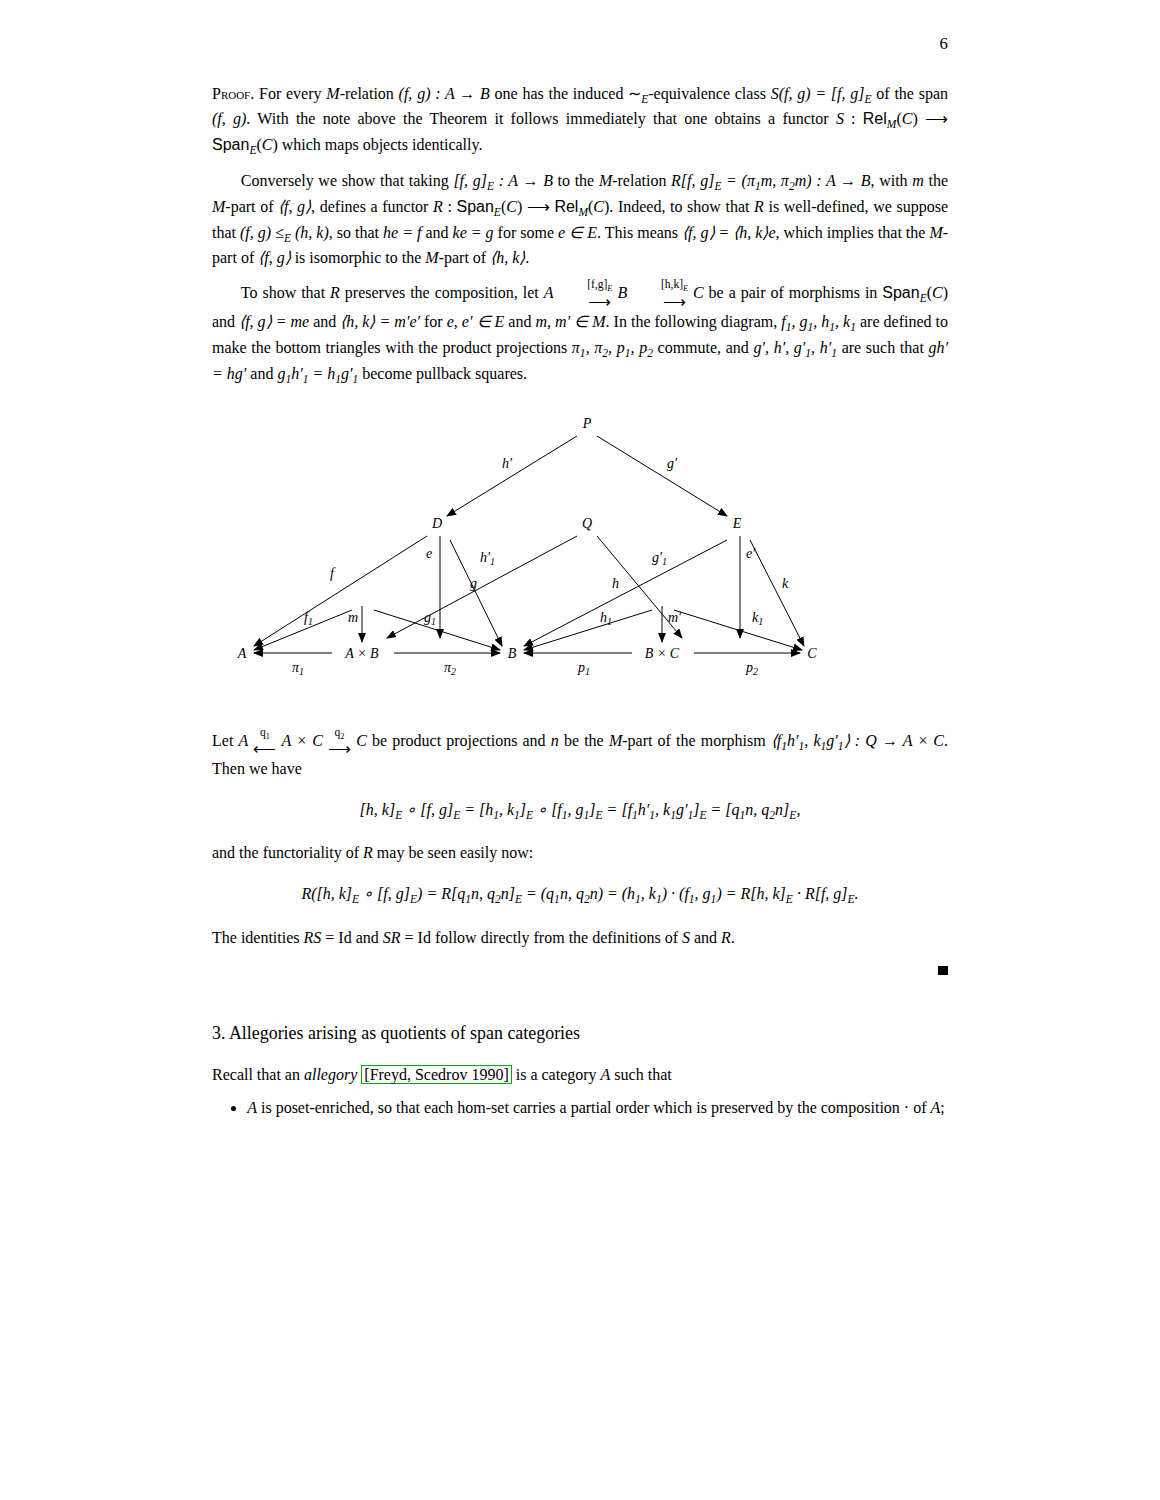6
Proof. For every M-relation (f, g) : A → B one has the induced ∼E-equivalence class S(f, g) = [f, g]E of the span (f, g). With the note above the Theorem it follows immediately that one obtains a functor S : RelM(C) ⟶ SpanE(C) which maps objects identically.
Conversely we show that taking [f, g]E : A → B to the M-relation R[f, g]E = (π1m, π2m) : A → B, with m the M-part of ⟨f, g⟩, defines a functor R : SpanE(C) ⟶ RelM(C). Indeed, to show that R is well-defined, we suppose that (f, g) ≤E (h, k), so that he = f and ke = g for some e ∈ E. This means ⟨f, g⟩ = ⟨h, k⟩e, which implies that the M-part of ⟨f, g⟩ is isomorphic to the M-part of ⟨h, k⟩.
To show that R preserves the composition, let A [f,g]E⟶ B [h,k]E⟶ C be a pair of morphisms in SpanE(C) and ⟨f, g⟩ = me and ⟨h, k⟩ = m′e′ for e, e′ ∈ E and m, m′ ∈ M. In the following diagram, f1, g1, h1, k1 are defined to make the bottom triangles with the product projections π1, π2, p1, p2 commute, and g′, h′, g′1, h′1 are such that gh′ = hg′ and g1h′1 = h1g′1 become pullback squares.
P D Q E A A × B B B × C C h′ g′ h′1 g′1 e e′ f g h k m m′ f1 g1 h1 k1 π1 π2 p1 p2
Let A q1⟵ A × C q2⟶ C be product projections and n be the M-part of the morphism ⟨f1h′1, k1g′1⟩ : Q → A × C. Then we have
[h, k]E ∘ [f, g]E = [h1, k1]E ∘ [f1, g1]E = [f1h′1, k1g′1]E = [q1n, q2n]E,
and the functoriality of R may be seen easily now:
R([h, k]E ∘ [f, g]E) = R[q1n, q2n]E = (q1n, q2n) = (h1, k1) · (f1, g1) = R[h, k]E · R[f, g]E.
The identities RS = Id and SR = Id follow directly from the definitions of S and R.
3. Allegories arising as quotients of span categories
Recall that an allegory [Freyd, Scedrov 1990] is a category A such that
A is poset-enriched, so that each hom-set carries a partial order which is preserved by the composition · of A;